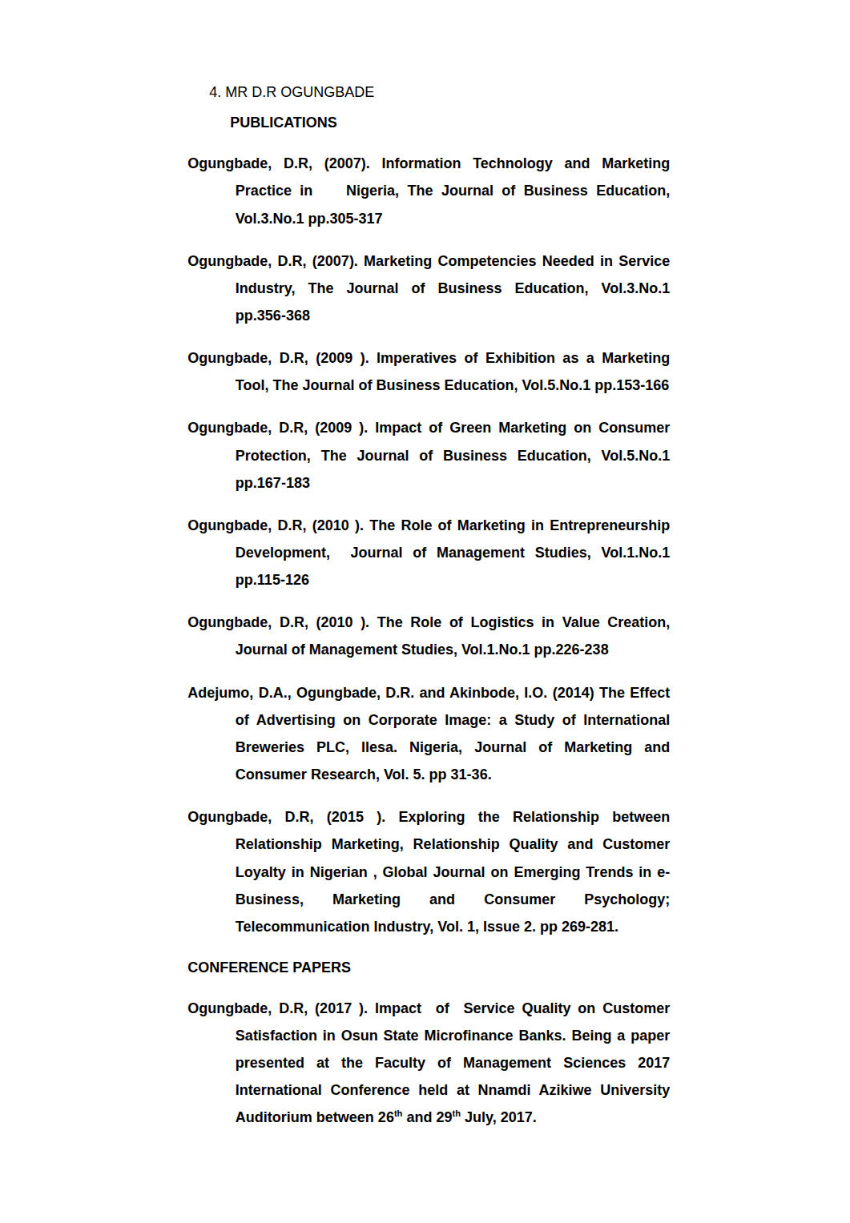4. MR D.R OGUNGBADE
PUBLICATIONS
Ogungbade, D.R, (2007). Information Technology and Marketing Practice in Nigeria, The Journal of Business Education, Vol.3.No.1 pp.305-317
Ogungbade, D.R, (2007). Marketing Competencies Needed in Service Industry, The Journal of Business Education, Vol.3.No.1 pp.356-368
Ogungbade, D.R, (2009 ). Imperatives of Exhibition as a Marketing Tool, The Journal of Business Education, Vol.5.No.1 pp.153-166
Ogungbade, D.R, (2009 ). Impact of Green Marketing on Consumer Protection, The Journal of Business Education, Vol.5.No.1 pp.167-183
Ogungbade, D.R, (2010 ). The Role of Marketing in Entrepreneurship Development, Journal of Management Studies, Vol.1.No.1 pp.115-126
Ogungbade, D.R, (2010 ). The Role of Logistics in Value Creation, Journal of Management Studies, Vol.1.No.1 pp.226-238
Adejumo, D.A., Ogungbade, D.R. and Akinbode, I.O. (2014) The Effect of Advertising on Corporate Image: a Study of International Breweries PLC, Ilesa. Nigeria, Journal of Marketing and Consumer Research, Vol. 5. pp 31-36.
Ogungbade, D.R, (2015 ). Exploring the Relationship between Relationship Marketing, Relationship Quality and Customer Loyalty in Nigerian , Global Journal on Emerging Trends in e-Business, Marketing and Consumer Psychology; Telecommunication Industry, Vol. 1, Issue 2. pp 269-281.
CONFERENCE PAPERS
Ogungbade, D.R, (2017 ). Impact of Service Quality on Customer Satisfaction in Osun State Microfinance Banks. Being a paper presented at the Faculty of Management Sciences 2017 International Conference held at Nnamdi Azikiwe University Auditorium between 26th and 29th July, 2017.